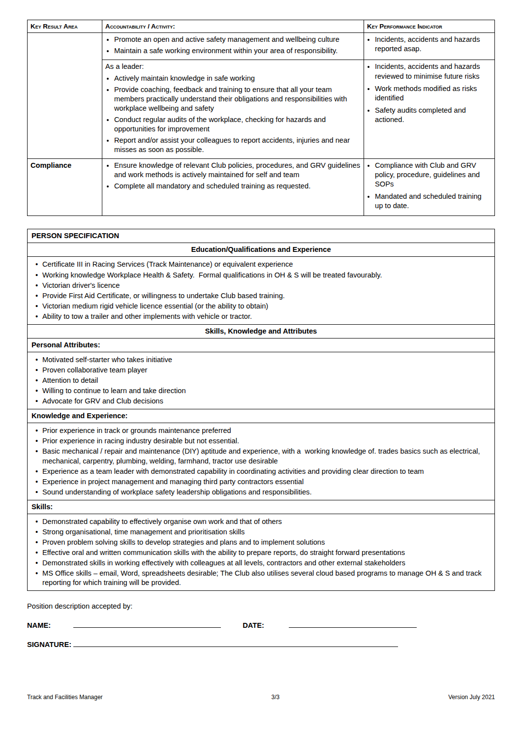| Key Result Area | Accountability / Activity: | Key Performance Indicator |
| --- | --- | --- |
| | Promote an open and active safety management and wellbeing culture Maintain a safe working environment within your area of responsibility. | Incidents, accidents and hazards reported asap. |
| As a leader: Actively maintain knowledge in safe working Provide coaching, feedback and training to ensure that all your team members practically understand their obligations and responsibilities with workplace wellbeing and safety Conduct regular audits of the workplace, checking for hazards and opportunities for improvement Report and/or assist your colleagues to report accidents, injuries and near misses as soon as possible. | Incidents, accidents and hazards reviewed to minimise future risks Work methods modified as risks identified Safety audits completed and actioned. |
| Compliance | Ensure knowledge of relevant Club policies, procedures, and GRV guidelines and work methods is actively maintained for self and team Complete all mandatory and scheduled training as requested. | Compliance with Club and GRV policy, procedure, guidelines and SOPs Mandated and scheduled training up to date. |
| PERSON SPECIFICATION |
| Education/Qualifications and Experience |
| Certificate III in Racing Services (Track Maintenance) or equivalent experience Working knowledge Workplace Health & Safety. Formal qualifications in OH & S will be treated favourably. Victorian driver's licence Provide First Aid Certificate, or willingness to undertake Club based training. Victorian medium rigid vehicle licence essential (or the ability to obtain) Ability to tow a trailer and other implements with vehicle or tractor. |
| Skills, Knowledge and Attributes |
| Personal Attributes: |
| Motivated self-starter who takes initiative Proven collaborative team player Attention to detail Willing to continue to learn and take direction Advocate for GRV and Club decisions |
| Knowledge and Experience: |
| Prior experience in track or grounds maintenance preferred Prior experience in racing industry desirable but not essential. Basic mechanical / repair and maintenance (DIY) aptitude and experience, with a working knowledge of. trades basics such as electrical, mechanical, carpentry, plumbing, welding, farmhand, tractor use desirable Experience as a team leader with demonstrated capability in coordinating activities and providing clear direction to team Experience in project management and managing third party contractors essential Sound understanding of workplace safety leadership obligations and responsibilities. |
| Skills: |
| Demonstrated capability to effectively organise own work and that of others Strong organisational, time management and prioritisation skills Proven problem solving skills to develop strategies and plans and to implement solutions Effective oral and written communication skills with the ability to prepare reports, do straight forward presentations Demonstrated skills in working effectively with colleagues at all levels, contractors and other external stakeholders MS Office skills – email, Word, spreadsheets desirable; The Club also utilises several cloud based programs to manage OH & S and track reporting for which training will be provided. |
Position description accepted by:
NAME: DATE:
SIGNATURE:
Track and Facilities Manager 3/3 Version July 2021